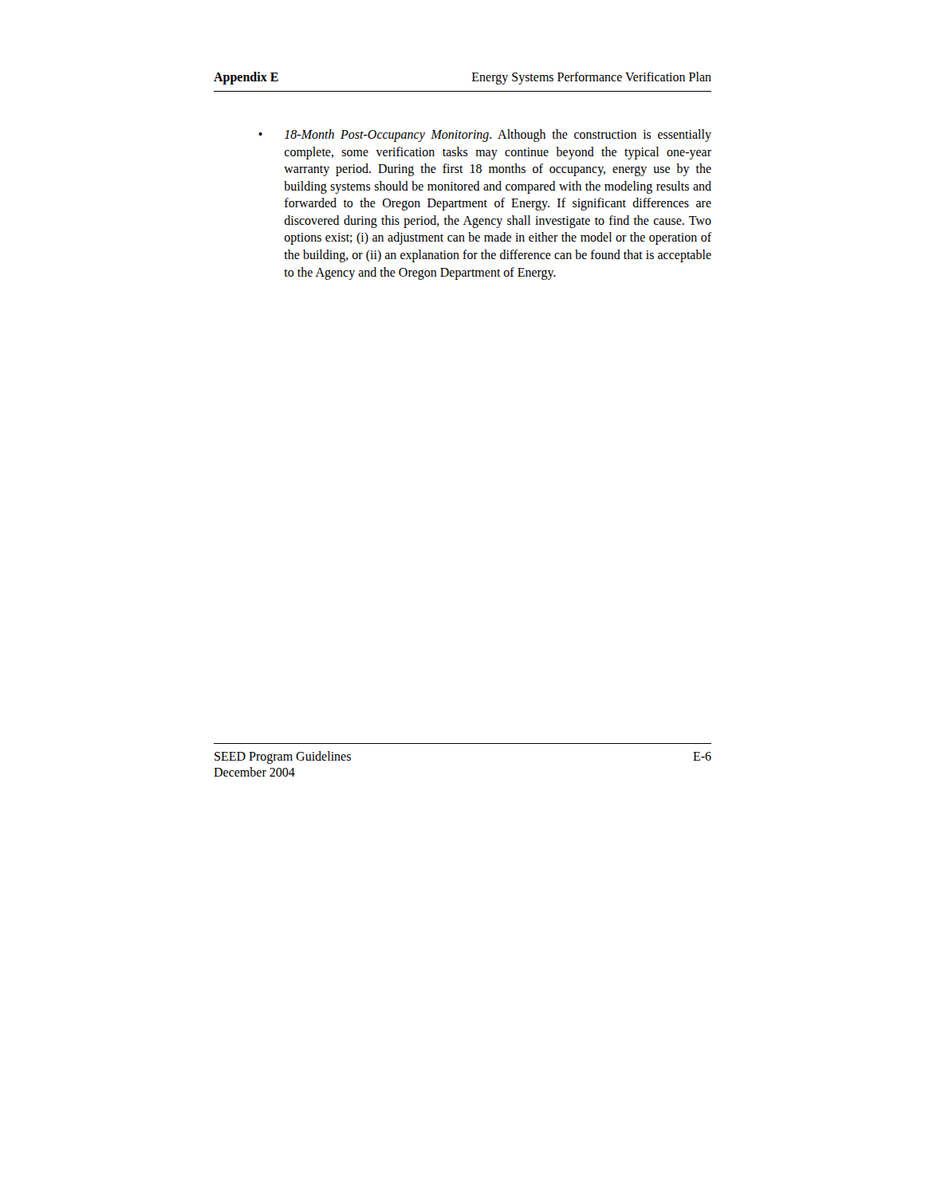Appendix E
Energy Systems Performance Verification Plan
18-Month Post-Occupancy Monitoring. Although the construction is essentially complete, some verification tasks may continue beyond the typical one-year warranty period. During the first 18 months of occupancy, energy use by the building systems should be monitored and compared with the modeling results and forwarded to the Oregon Department of Energy. If significant differences are discovered during this period, the Agency shall investigate to find the cause. Two options exist; (i) an adjustment can be made in either the model or the operation of the building, or (ii) an explanation for the difference can be found that is acceptable to the Agency and the Oregon Department of Energy.
SEED Program Guidelines
December 2004
E-6